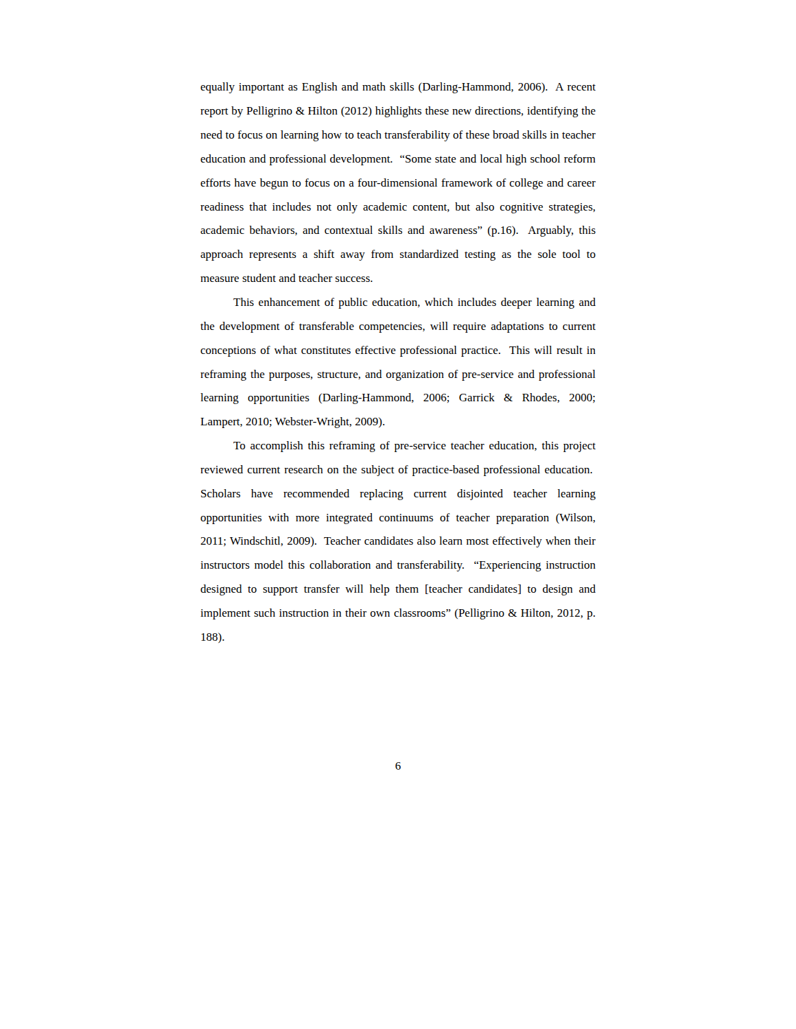equally important as English and math skills (Darling-Hammond, 2006). A recent report by Pelligrino & Hilton (2012) highlights these new directions, identifying the need to focus on learning how to teach transferability of these broad skills in teacher education and professional development. “Some state and local high school reform efforts have begun to focus on a four-dimensional framework of college and career readiness that includes not only academic content, but also cognitive strategies, academic behaviors, and contextual skills and awareness” (p.16). Arguably, this approach represents a shift away from standardized testing as the sole tool to measure student and teacher success.
This enhancement of public education, which includes deeper learning and the development of transferable competencies, will require adaptations to current conceptions of what constitutes effective professional practice. This will result in reframing the purposes, structure, and organization of pre-service and professional learning opportunities (Darling-Hammond, 2006; Garrick & Rhodes, 2000; Lampert, 2010; Webster-Wright, 2009).
To accomplish this reframing of pre-service teacher education, this project reviewed current research on the subject of practice-based professional education. Scholars have recommended replacing current disjointed teacher learning opportunities with more integrated continuums of teacher preparation (Wilson, 2011; Windschitl, 2009). Teacher candidates also learn most effectively when their instructors model this collaboration and transferability. “Experiencing instruction designed to support transfer will help them [teacher candidates] to design and implement such instruction in their own classrooms” (Pelligrino & Hilton, 2012, p. 188).
6